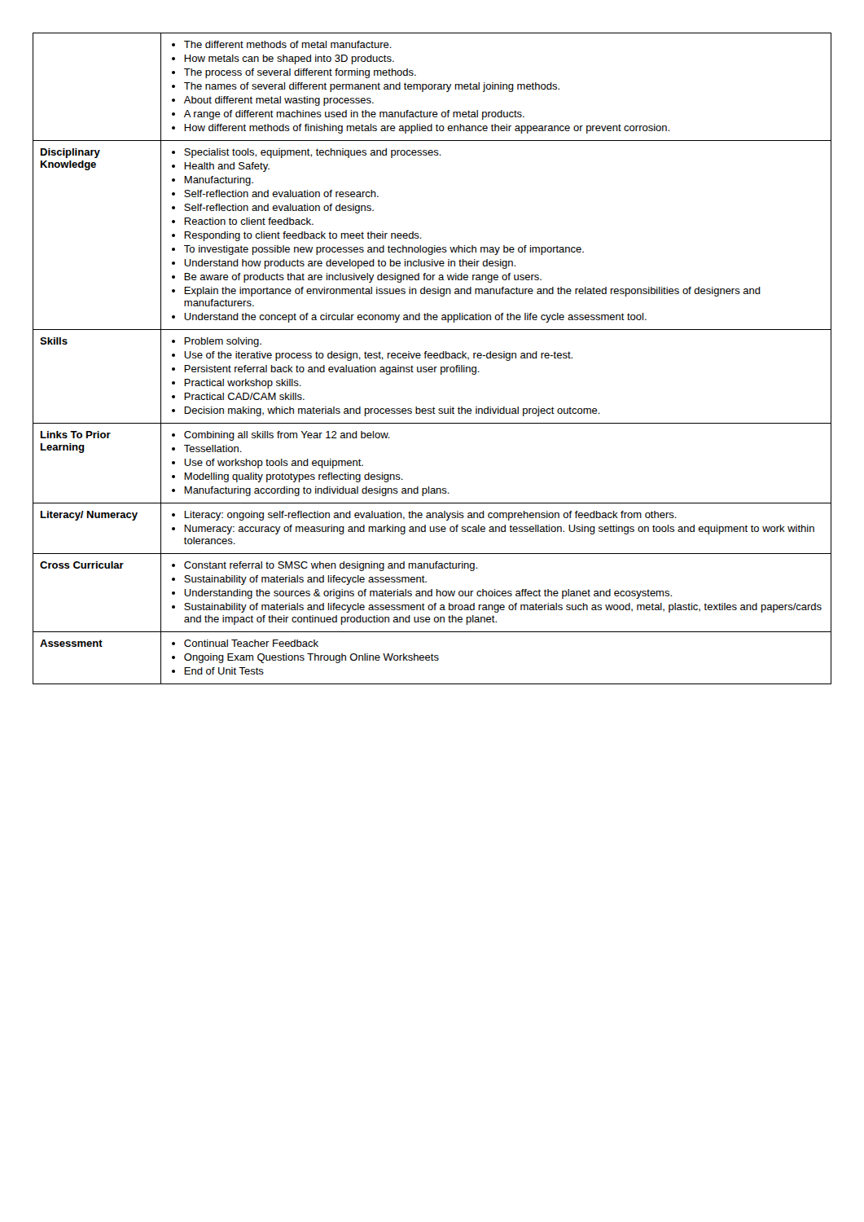| | The different methods of metal manufacture. How metals can be shaped into 3D products. The process of several different forming methods. The names of several different permanent and temporary metal joining methods. About different metal wasting processes. A range of different machines used in the manufacture of metal products. How different methods of finishing metals are applied to enhance their appearance or prevent corrosion. |
| Disciplinary Knowledge | Specialist tools, equipment, techniques and processes. Health and Safety. Manufacturing. Self-reflection and evaluation of research. Self-reflection and evaluation of designs. Reaction to client feedback. Responding to client feedback to meet their needs. To investigate possible new processes and technologies which may be of importance. Understand how products are developed to be inclusive in their design. Be aware of products that are inclusively designed for a wide range of users. Explain the importance of environmental issues in design and manufacture and the related responsibilities of designers and manufacturers. Understand the concept of a circular economy and the application of the life cycle assessment tool. |
| Skills | Problem solving. Use of the iterative process to design, test, receive feedback, re-design and re-test. Persistent referral back to and evaluation against user profiling. Practical workshop skills. Practical CAD/CAM skills. Decision making, which materials and processes best suit the individual project outcome. |
| Links To Prior Learning | Combining all skills from Year 12 and below. Tessellation. Use of workshop tools and equipment. Modelling quality prototypes reflecting designs. Manufacturing according to individual designs and plans. |
| Literacy/ Numeracy | Literacy: ongoing self-reflection and evaluation, the analysis and comprehension of feedback from others. Numeracy: accuracy of measuring and marking and use of scale and tessellation. Using settings on tools and equipment to work within tolerances. |
| Cross Curricular | Constant referral to SMSC when designing and manufacturing. Sustainability of materials and lifecycle assessment. Understanding the sources & origins of materials and how our choices affect the planet and ecosystems. Sustainability of materials and lifecycle assessment of a broad range of materials such as wood, metal, plastic, textiles and papers/cards and the impact of their continued production and use on the planet. |
| Assessment | Continual Teacher Feedback Ongoing Exam Questions Through Online Worksheets End of Unit Tests |